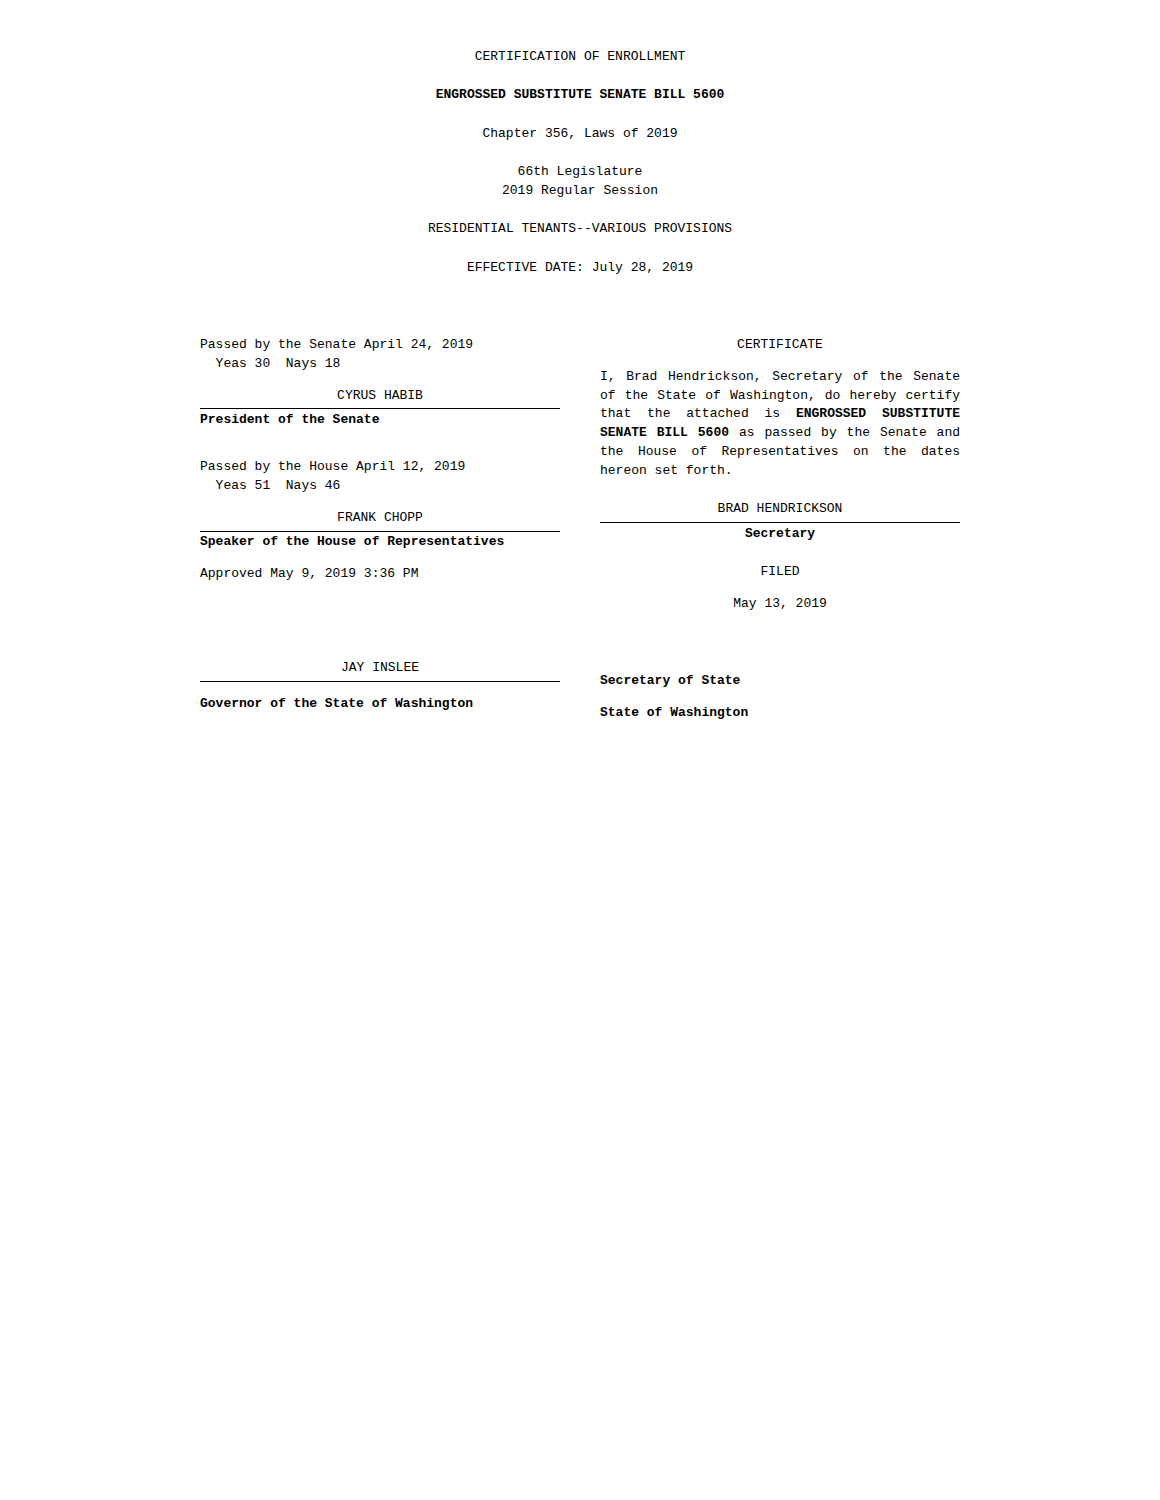CERTIFICATION OF ENROLLMENT
ENGROSSED SUBSTITUTE SENATE BILL 5600
Chapter 356, Laws of 2019
66th Legislature
2019 Regular Session
RESIDENTIAL TENANTS--VARIOUS PROVISIONS
EFFECTIVE DATE: July 28, 2019
Passed by the Senate April 24, 2019
Yeas 30 Nays 18
CYRUS HABIB
President of the Senate
Passed by the House April 12, 2019
Yeas 51 Nays 46
FRANK CHOPP
Speaker of the House of Representatives
Approved May 9, 2019 3:36 PM
CERTIFICATE
I, Brad Hendrickson, Secretary of the Senate of the State of Washington, do hereby certify that the attached is ENGROSSED SUBSTITUTE SENATE BILL 5600 as passed by the Senate and the House of Representatives on the dates hereon set forth.
BRAD HENDRICKSON
Secretary
FILED
May 13, 2019
JAY INSLEE
Governor of the State of Washington
Secretary of State
State of Washington